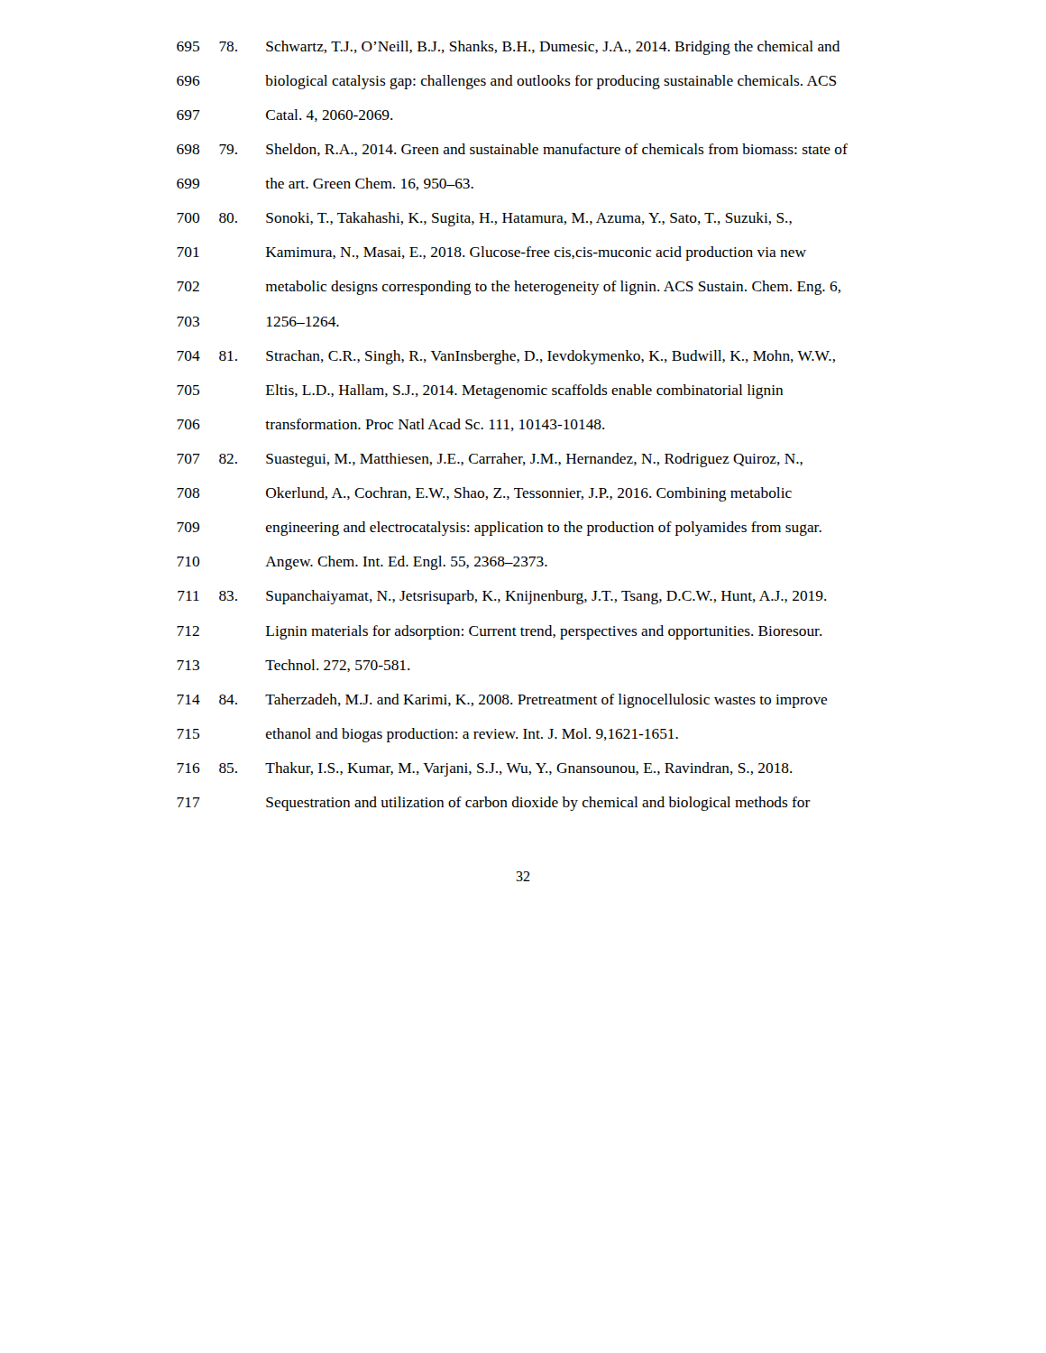695 78. Schwartz, T.J., O’Neill, B.J., Shanks, B.H., Dumesic, J.A., 2014. Bridging the chemical and
696 biological catalysis gap: challenges and outlooks for producing sustainable chemicals. ACS
697 Catal. 4, 2060-2069.
698 79. Sheldon, R.A., 2014. Green and sustainable manufacture of chemicals from biomass: state of
699 the art. Green Chem. 16, 950–63.
700 80. Sonoki, T., Takahashi, K., Sugita, H., Hatamura, M., Azuma, Y., Sato, T., Suzuki, S.,
701 Kamimura, N., Masai, E., 2018. Glucose-free cis,cis-muconic acid production via new
702 metabolic designs corresponding to the heterogeneity of lignin. ACS Sustain. Chem. Eng. 6,
703 1256–1264.
704 81. Strachan, C.R., Singh, R., VanInsberghe, D., Ievdokymenko, K., Budwill, K., Mohn, W.W.,
705 Eltis, L.D., Hallam, S.J., 2014. Metagenomic scaffolds enable combinatorial lignin
706 transformation. Proc Natl Acad Sc. 111, 10143-10148.
707 82. Suastegui, M., Matthiesen, J.E., Carraher, J.M., Hernandez, N., Rodriguez Quiroz, N.,
708 Okerlund, A., Cochran, E.W., Shao, Z., Tessonnier, J.P., 2016. Combining metabolic
709 engineering and electrocatalysis: application to the production of polyamides from sugar.
710 Angew. Chem. Int. Ed. Engl. 55, 2368–2373.
711 83. Supanchaiyamat, N., Jetsrisuparb, K., Knijnenburg, J.T., Tsang, D.C.W., Hunt, A.J., 2019.
712 Lignin materials for adsorption: Current trend, perspectives and opportunities. Bioresour.
713 Technol. 272, 570-581.
714 84. Taherzadeh, M.J. and Karimi, K., 2008. Pretreatment of lignocellulosic wastes to improve
715 ethanol and biogas production: a review. Int. J. Mol. 9,1621-1651.
716 85. Thakur, I.S., Kumar, M., Varjani, S.J., Wu, Y., Gnansounou, E., Ravindran, S., 2018.
717 Sequestration and utilization of carbon dioxide by chemical and biological methods for
32